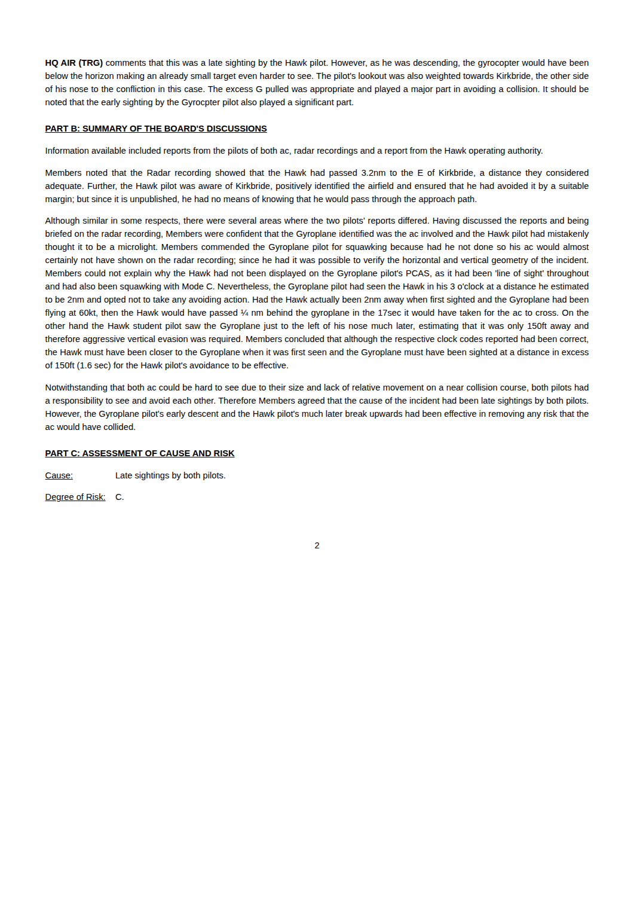HQ AIR (TRG) comments that this was a late sighting by the Hawk pilot. However, as he was descending, the gyrocopter would have been below the horizon making an already small target even harder to see. The pilot's lookout was also weighted towards Kirkbride, the other side of his nose to the confliction in this case. The excess G pulled was appropriate and played a major part in avoiding a collision. It should be noted that the early sighting by the Gyrocpter pilot also played a significant part.
PART B: SUMMARY OF THE BOARD'S DISCUSSIONS
Information available included reports from the pilots of both ac, radar recordings and a report from the Hawk operating authority.
Members noted that the Radar recording showed that the Hawk had passed 3.2nm to the E of Kirkbride, a distance they considered adequate. Further, the Hawk pilot was aware of Kirkbride, positively identified the airfield and ensured that he had avoided it by a suitable margin; but since it is unpublished, he had no means of knowing that he would pass through the approach path.
Although similar in some respects, there were several areas where the two pilots' reports differed. Having discussed the reports and being briefed on the radar recording, Members were confident that the Gyroplane identified was the ac involved and the Hawk pilot had mistakenly thought it to be a microlight. Members commended the Gyroplane pilot for squawking because had he not done so his ac would almost certainly not have shown on the radar recording; since he had it was possible to verify the horizontal and vertical geometry of the incident. Members could not explain why the Hawk had not been displayed on the Gyroplane pilot's PCAS, as it had been 'line of sight' throughout and had also been squawking with Mode C. Nevertheless, the Gyroplane pilot had seen the Hawk in his 3 o'clock at a distance he estimated to be 2nm and opted not to take any avoiding action. Had the Hawk actually been 2nm away when first sighted and the Gyroplane had been flying at 60kt, then the Hawk would have passed ¼ nm behind the gyroplane in the 17sec it would have taken for the ac to cross. On the other hand the Hawk student pilot saw the Gyroplane just to the left of his nose much later, estimating that it was only 150ft away and therefore aggressive vertical evasion was required. Members concluded that although the respective clock codes reported had been correct, the Hawk must have been closer to the Gyroplane when it was first seen and the Gyroplane must have been sighted at a distance in excess of 150ft (1.6 sec) for the Hawk pilot's avoidance to be effective.
Notwithstanding that both ac could be hard to see due to their size and lack of relative movement on a near collision course, both pilots had a responsibility to see and avoid each other. Therefore Members agreed that the cause of the incident had been late sightings by both pilots. However, the Gyroplane pilot's early descent and the Hawk pilot's much later break upwards had been effective in removing any risk that the ac would have collided.
PART C: ASSESSMENT OF CAUSE AND RISK
| Cause: | Late sightings by both pilots. |
| Degree of Risk: | C. |
2